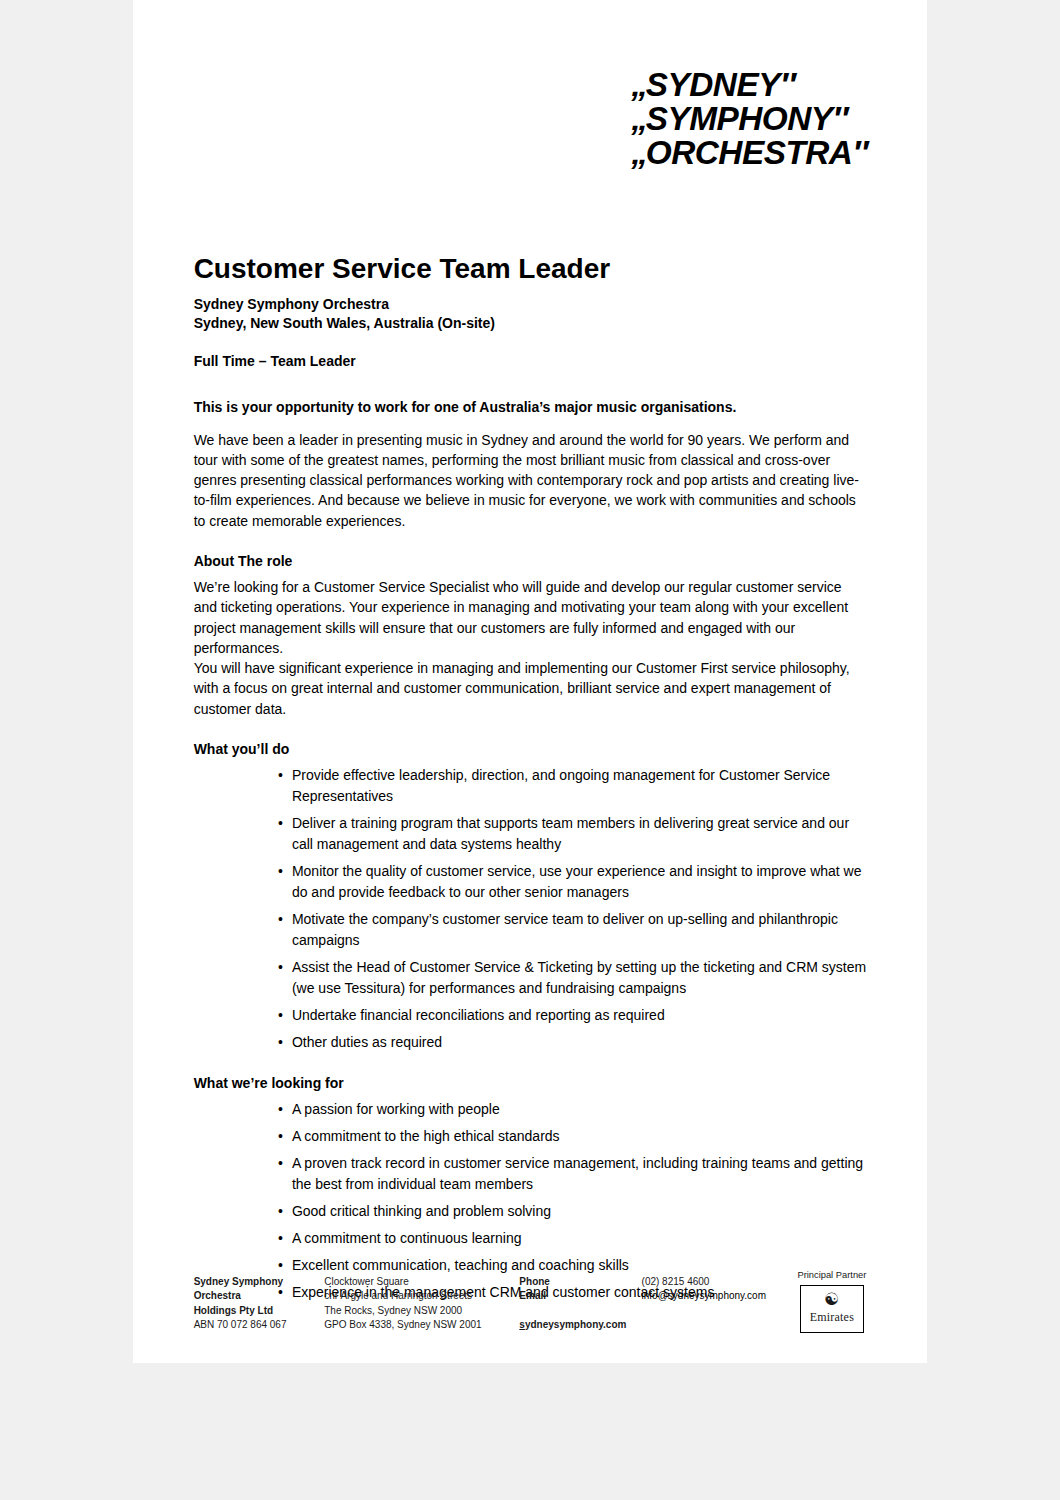„SYDNEY″
„SYMPHONY″
„ORCHESTRA″
Customer Service Team Leader
Sydney Symphony Orchestra
Sydney, New South Wales, Australia (On-site)
Full Time – Team Leader
This is your opportunity to work for one of Australia’s major music organisations.
We have been a leader in presenting music in Sydney and around the world for 90 years. We perform and tour with some of the greatest names, performing the most brilliant music from classical and cross-over genres presenting classical performances working with contemporary rock and pop artists and creating live-to-film experiences. And because we believe in music for everyone, we work with communities and schools to create memorable experiences.
About The role
We’re looking for a Customer Service Specialist who will guide and develop our regular customer service and ticketing operations. Your experience in managing and motivating your team along with your excellent project management skills will ensure that our customers are fully informed and engaged with our performances.
You will have significant experience in managing and implementing our Customer First service philosophy, with a focus on great internal and customer communication, brilliant service and expert management of customer data.
What you’ll do
Provide effective leadership, direction, and ongoing management for Customer Service Representatives
Deliver a training program that supports team members in delivering great service and our call management and data systems healthy
Monitor the quality of customer service, use your experience and insight to improve what we do and provide feedback to our other senior managers
Motivate the company’s customer service team to deliver on up-selling and philanthropic campaigns
Assist the Head of Customer Service & Ticketing by setting up the ticketing and CRM system (we use Tessitura) for performances and fundraising campaigns
Undertake financial reconciliations and reporting as required
Other duties as required
What we’re looking for
A passion for working with people
A commitment to the high ethical standards
A proven track record in customer service management, including training teams and getting the best from individual team members
Good critical thinking and problem solving
A commitment to continuous learning
Excellent communication, teaching and coaching skills
Experience in the management CRM and customer contact systems
Sydney Symphony
Orchestra
Holdings Pty Ltd
ABN 70 072 864 067
Clocktower Square
cnr Argyle and Harrington Streets
The Rocks, Sydney NSW 2000
GPO Box 4338, Sydney NSW 2001
Phone
Email
sydneysymphony.com
(02) 8215 4600
info@sydneysymphony.com
Principal Partner
☯
Emirates